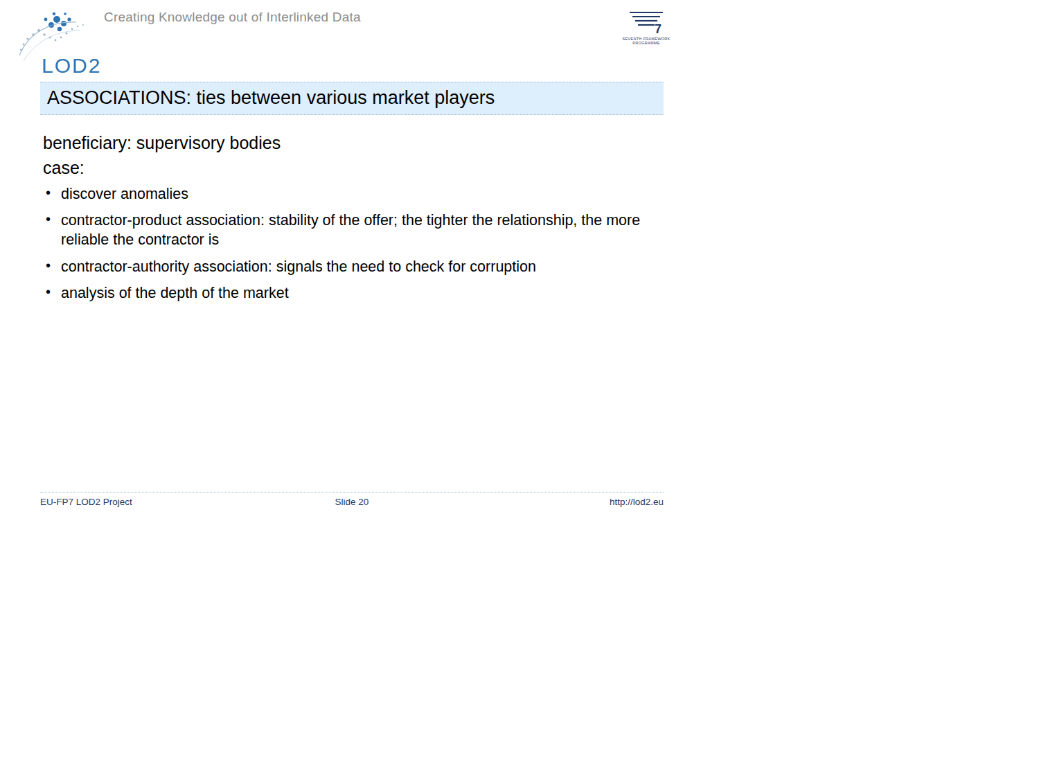Creating Knowledge out of Interlinked Data
LOD2
7 SEVENTH FRAMEWORK
PROGRAMME
ASSOCIATIONS: ties between various market players
beneficiary: supervisory bodies
case:
discover anomalies
contractor-product association: stability of the offer; the tighter the relationship, the more reliable the contractor is
contractor-authority association: signals the need to check for corruption
analysis of the depth of the market
EU-FP7 LOD2 Project
Slide 20
http://lod2.eu